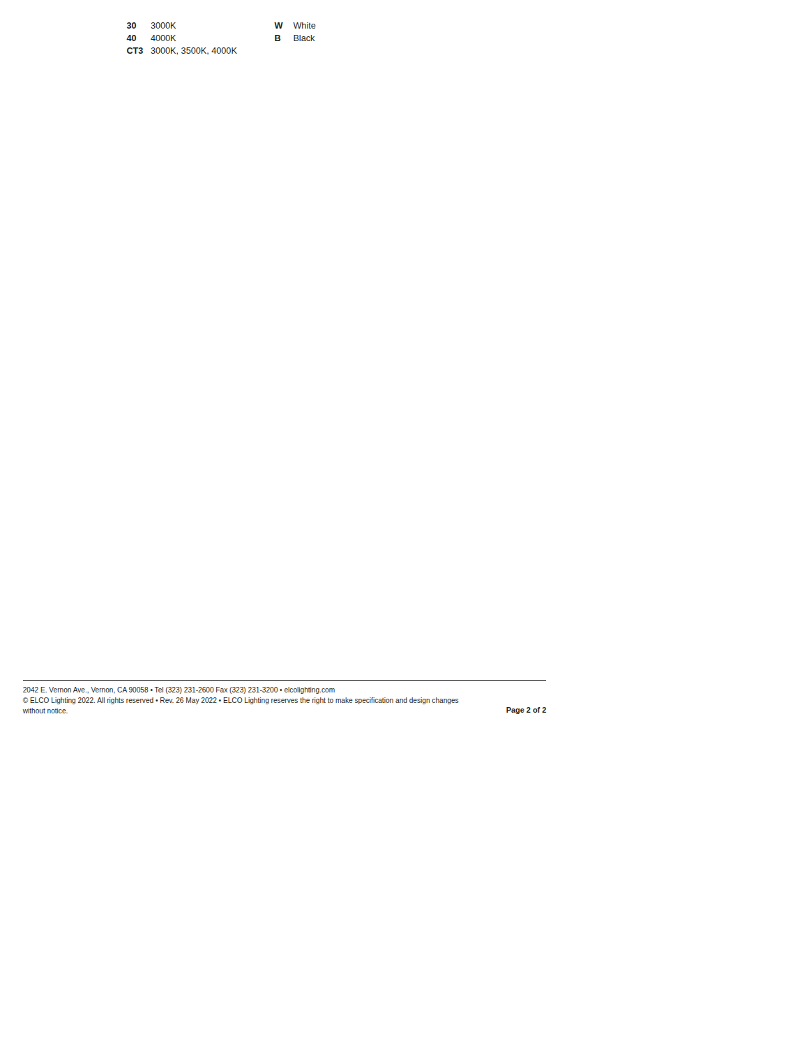| 30 | 3000K | W | White |
| 40 | 4000K | B | Black |
| CT3 | 3000K, 3500K, 4000K | | |
2042 E. Vernon Ave., Vernon, CA 90058 • Tel (323) 231-2600 Fax (323) 231-3200 • elcolighting.com
© ELCO Lighting 2022. All rights reserved • Rev. 26 May 2022 • ELCO Lighting reserves the right to make specification and design changes without notice.
Page 2 of 2